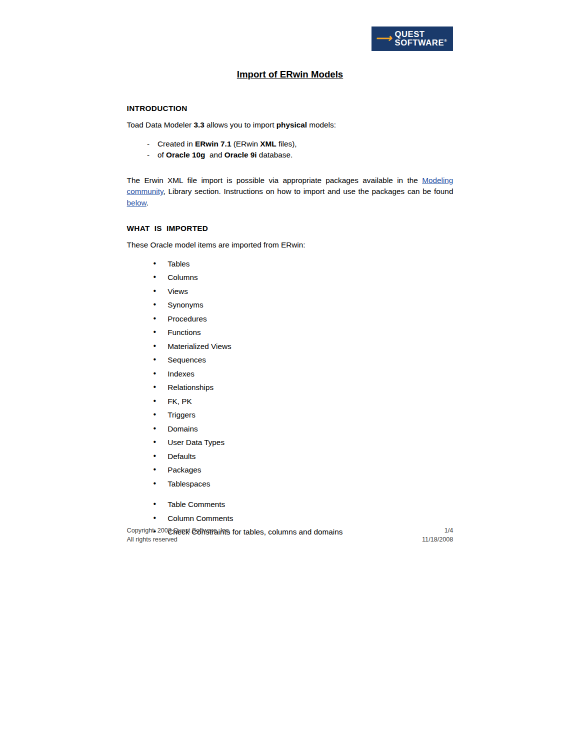⟶QUEST SOFTWARE®
Import of ERwin Models
INTRODUCTION
Toad Data Modeler 3.3 allows you to import physical models:
Created in ERwin 7.1 (ERwin XML files),
of Oracle 10g and Oracle 9i database.
The Erwin XML file import is possible via appropriate packages available in the Modeling community, Library section. Instructions on how to import and use the packages can be found below.
WHAT IS IMPORTED
These Oracle model items are imported from ERwin:
Tables
Columns
Views
Synonyms
Procedures
Functions
Materialized Views
Sequences
Indexes
Relationships
FK, PK
Triggers
Domains
User Data Types
Defaults
Packages
Tablespaces
Table Comments
Column Comments
Check Constraints for tables, columns and domains
Copyright: 2008 Quest Software, Inc.
All rights reserved
1/4
11/18/2008